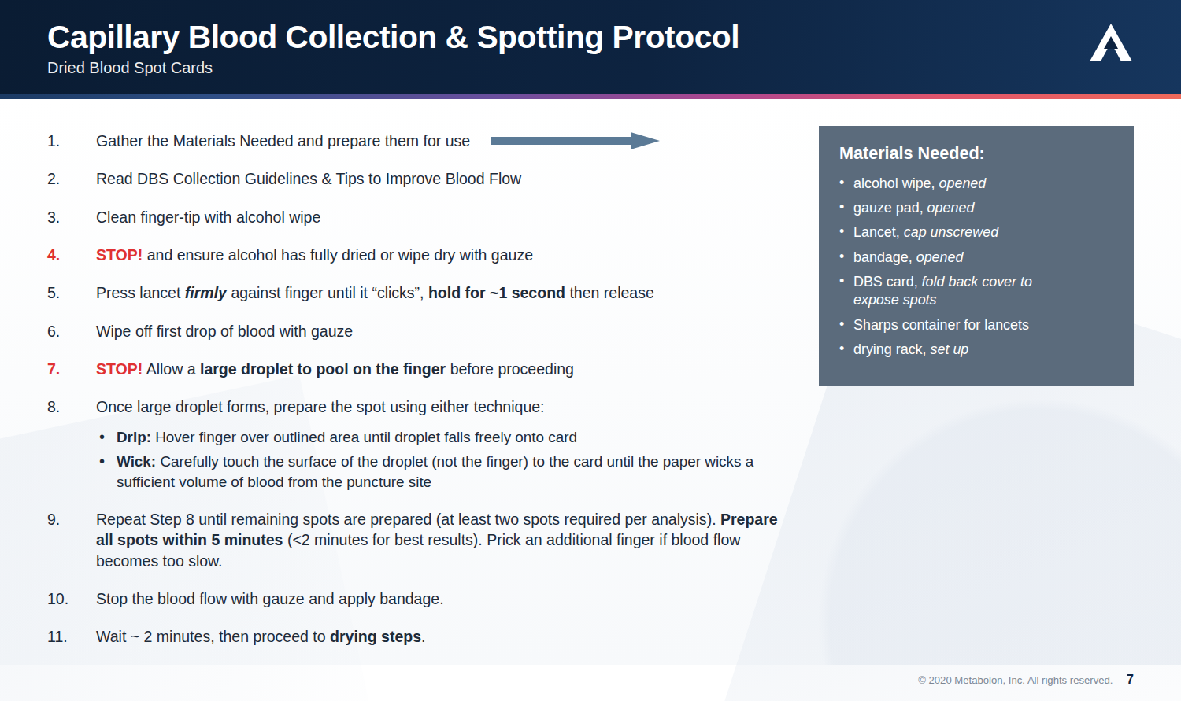Capillary Blood Collection & Spotting Protocol
Dried Blood Spot Cards
Gather the Materials Needed and prepare them for use
Read DBS Collection Guidelines & Tips to Improve Blood Flow
Clean finger-tip with alcohol wipe
STOP! and ensure alcohol has fully dried or wipe dry with gauze
Press lancet firmly against finger until it “clicks”, hold for ~1 second then release
Wipe off first drop of blood with gauze
STOP! Allow a large droplet to pool on the finger before proceeding
Once large droplet forms, prepare the spot using either technique:
Drip: Hover finger over outlined area until droplet falls freely onto card
Wick: Carefully touch the surface of the droplet (not the finger) to the card until the paper wicks a sufficient volume of blood from the puncture site
Repeat Step 8 until remaining spots are prepared (at least two spots required per analysis). Prepare all spots within 5 minutes (<2 minutes for best results). Prick an additional finger if blood flow becomes too slow.
Stop the blood flow with gauze and apply bandage.
Wait ~ 2 minutes, then proceed to drying steps.
Materials Needed:
alcohol wipe, opened
gauze pad, opened
Lancet, cap unscrewed
bandage, opened
DBS card, fold back cover to expose spots
Sharps container for lancets
drying rack, set up
© 2020 Metabolon, Inc. All rights reserved. 7